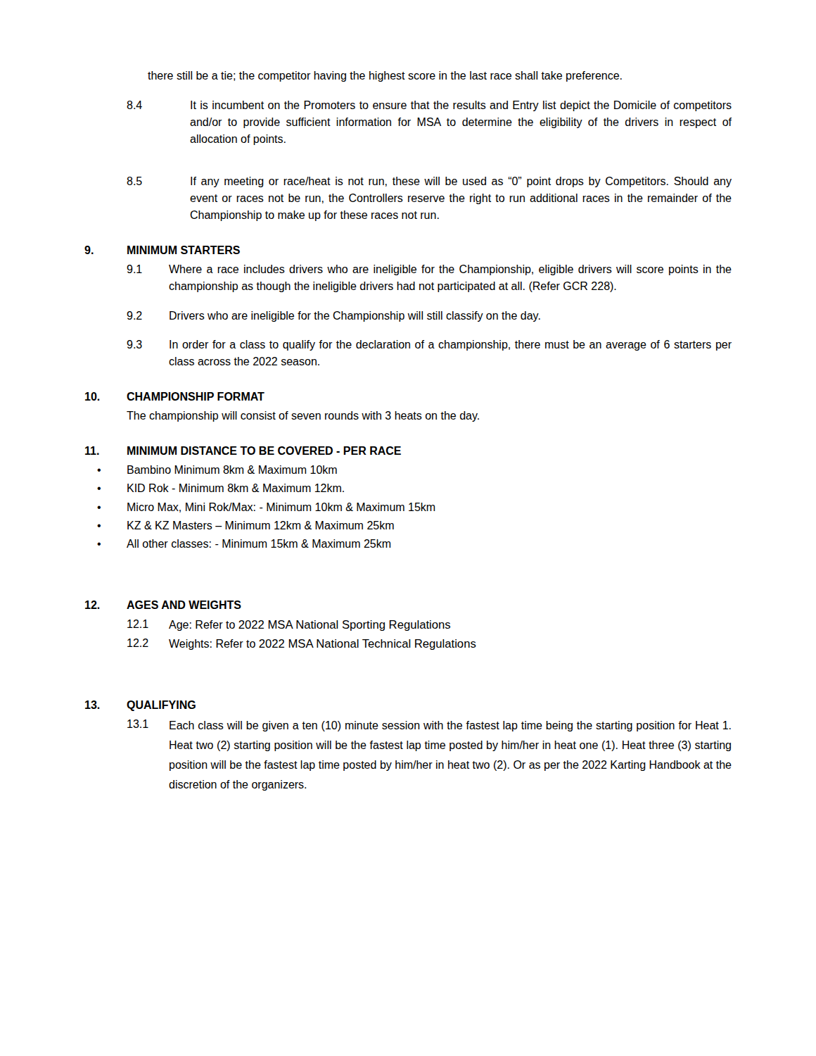there still be a tie; the competitor having the highest score in the last race shall take preference.
8.4
It is incumbent on the Promoters to ensure that the results and Entry list depict the Domicile of competitors and/or to provide sufficient information for MSA to determine the eligibility of the drivers in respect of allocation of points.
8.5
If any meeting or race/heat is not run, these will be used as “0” point drops by Competitors. Should any event or races not be run, the Controllers reserve the right to run additional races in the remainder of the Championship to make up for these races not run.
9.
MINIMUM STARTERS
9.1
Where a race includes drivers who are ineligible for the Championship, eligible drivers will score points in the championship as though the ineligible drivers had not participated at all. (Refer GCR 228).
9.2
Drivers who are ineligible for the Championship will still classify on the day.
9.3
In order for a class to qualify for the declaration of a championship, there must be an average of 6 starters per class across the 2022 season.
10.
CHAMPIONSHIP FORMAT
The championship will consist of seven rounds with 3 heats on the day.
11.
MINIMUM DISTANCE TO BE COVERED - PER RACE
•Bambino Minimum 8km & Maximum 10km
•KID Rok - Minimum 8km & Maximum 12km.
•Micro Max, Mini Rok/Max: - Minimum 10km & Maximum 15km
•KZ & KZ Masters – Minimum 12km & Maximum 25km
•All other classes: - Minimum 15km & Maximum 25km
12.
AGES AND WEIGHTS
12.1
Age: Refer to 2022 MSA National Sporting Regulations
12.2
Weights: Refer to 2022 MSA National Technical Regulations
13.
QUALIFYING
13.1
Each class will be given a ten (10) minute session with the fastest lap time being the starting position for Heat 1. Heat two (2) starting position will be the fastest lap time posted by him/her in heat one (1). Heat three (3) starting position will be the fastest lap time posted by him/her in heat two (2). Or as per the 2022 Karting Handbook at the discretion of the organizers.